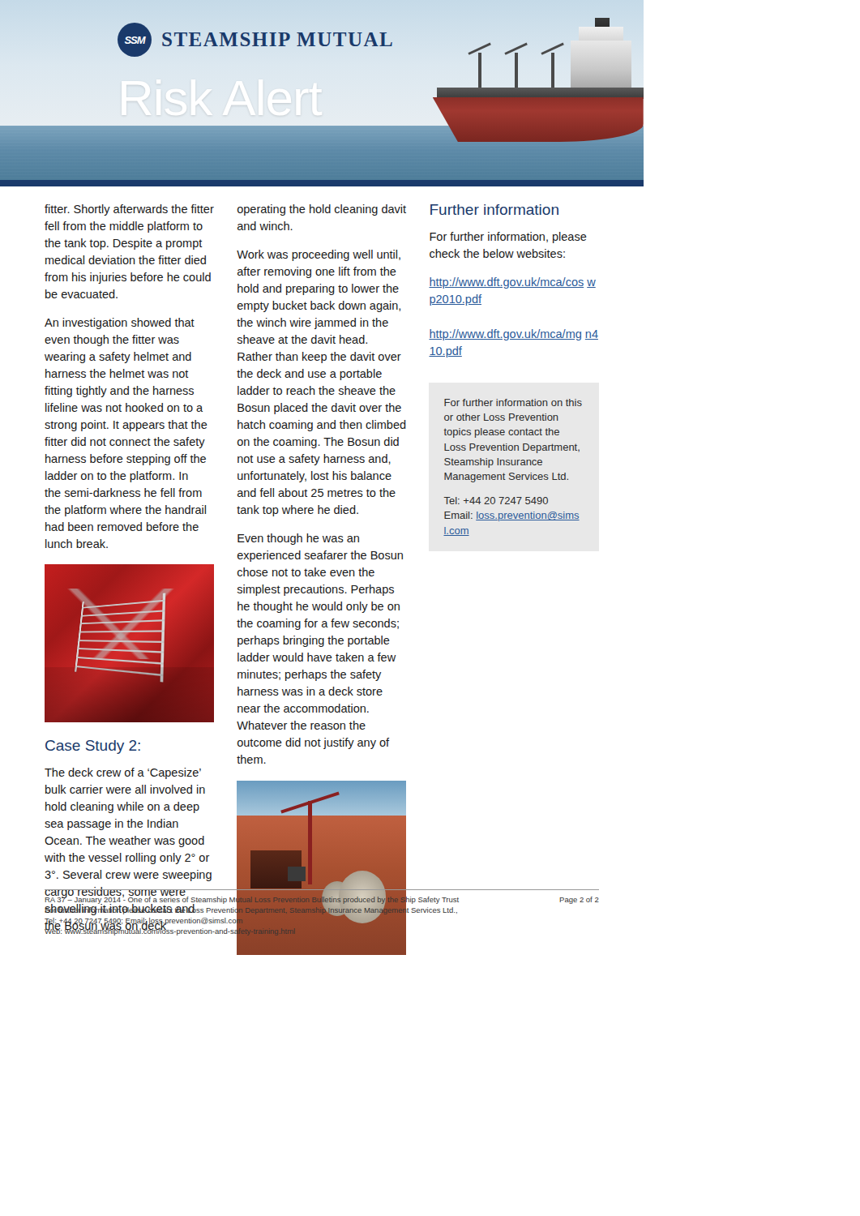SSM
STEAMSHIP MUTUAL
Risk Alert
fitter. Shortly afterwards the fitter fell from the middle platform to the tank top. Despite a prompt medical deviation the fitter died from his injuries before he could be evacuated.
An investigation showed that even though the fitter was wearing a safety helmet and harness the helmet was not fitting tightly and the harness lifeline was not hooked on to a strong point. It appears that the fitter did not connect the safety harness before stepping off the ladder on to the platform. In
the semi-darkness he fell from the platform where the handrail had been removed before the lunch break.
Case Study 2:
The deck crew of a ‘Capesize’ bulk carrier were all involved in hold cleaning while on a deep sea passage in the Indian Ocean. The weather was good with the vessel rolling only 2° or 3°. Several crew were sweeping cargo residues, some were shovelling it into buckets and the Bosun was on deck
operating the hold cleaning davit and winch.
Work was proceeding well until, after removing one lift from the hold and preparing to lower the empty bucket back down again, the winch wire jammed in the sheave at the davit head.
Rather than keep the davit over the deck and use a portable ladder to reach the sheave the Bosun placed the davit over the hatch coaming and then climbed on the coaming. The Bosun did not use a safety harness and, unfortunately, lost his balance and fell about 25 metres to the tank top where he died.
Even though he was an experienced seafarer the Bosun chose not to take even the simplest precautions. Perhaps he thought he would only be on the coaming for a few seconds; perhaps bringing the portable ladder would have taken a few minutes; perhaps the safety harness was in a deck store near the accommodation. Whatever the reason the outcome did not justify any of them.
Further information
For further information, please check the below websites:
http://www.dft.gov.uk/mca/cos wp2010.pdf
http://www.dft.gov.uk/mca/mg n410.pdf
For further information on this or other Loss Prevention topics please contact the Loss Prevention Department, Steamship Insurance Management Services Ltd.
Tel: +44 20 7247 5490
Email: loss.prevention@simsl.com
RA 37 – January 2014 - One of a series of Steamship Mutual Loss Prevention Bulletins produced by the Ship Safety Trust
For further information please contact the Loss Prevention Department, Steamship Insurance Management Services Ltd.,
Tel: +44 20 7247 5490; Email: loss.prevention@simsl.com
Web: www.steamshipmutual.com/loss-prevention-and-safety-training.html
Page 2 of 2